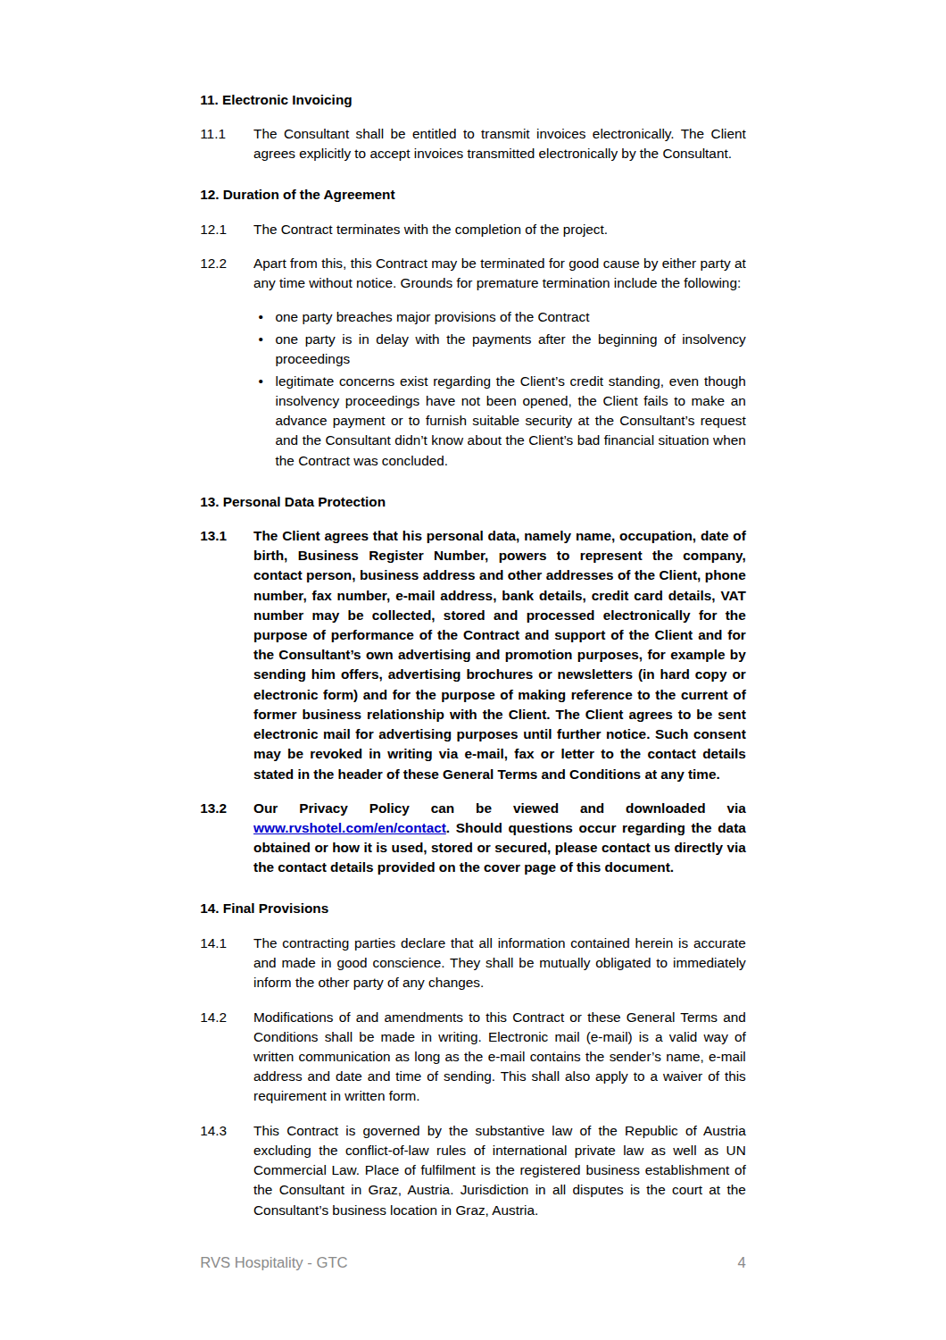11. Electronic Invoicing
11.1
The Consultant shall be entitled to transmit invoices electronically. The Client agrees explicitly to accept invoices transmitted electronically by the Consultant.
12. Duration of the Agreement
12.1
The Contract terminates with the completion of the project.
12.2
Apart from this, this Contract may be terminated for good cause by either party at any time without notice. Grounds for premature termination include the following:
one party breaches major provisions of the Contract
one party is in delay with the payments after the beginning of insolvency proceedings
legitimate concerns exist regarding the Client’s credit standing, even though insolvency proceedings have not been opened, the Client fails to make an advance payment or to furnish suitable security at the Consultant’s request and the Consultant didn’t know about the Client’s bad financial situation when the Contract was concluded.
13. Personal Data Protection
13.1
The Client agrees that his personal data, namely name, occupation, date of birth, Business Register Number, powers to represent the company, contact person, business address and other addresses of the Client, phone number, fax number, e-mail address, bank details, credit card details, VAT number may be collected, stored and processed electronically for the purpose of performance of the Contract and support of the Client and for the Consultant’s own advertising and promotion purposes, for example by sending him offers, advertising brochures or newsletters (in hard copy or electronic form) and for the purpose of making reference to the current of former business relationship with the Client. The Client agrees to be sent electronic mail for advertising purposes until further notice. Such consent may be revoked in writing via e-mail, fax or letter to the contact details stated in the header of these General Terms and Conditions at any time.
13.2
Our Privacy Policy can be viewed and downloaded via www.rvshotel.com/en/contact. Should questions occur regarding the data obtained or how it is used, stored or secured, please contact us directly via the contact details provided on the cover page of this document.
14. Final Provisions
14.1
The contracting parties declare that all information contained herein is accurate and made in good conscience. They shall be mutually obligated to immediately inform the other party of any changes.
14.2
Modifications of and amendments to this Contract or these General Terms and Conditions shall be made in writing. Electronic mail (e-mail) is a valid way of written communication as long as the e-mail contains the sender’s name, e-mail address and date and time of sending. This shall also apply to a waiver of this requirement in written form.
14.3
This Contract is governed by the substantive law of the Republic of Austria excluding the conflict-of-law rules of international private law as well as UN Commercial Law. Place of fulfilment is the registered business establishment of the Consultant in Graz, Austria. Jurisdiction in all disputes is the court at the Consultant’s business location in Graz, Austria.
RVS Hospitality - GTC
4